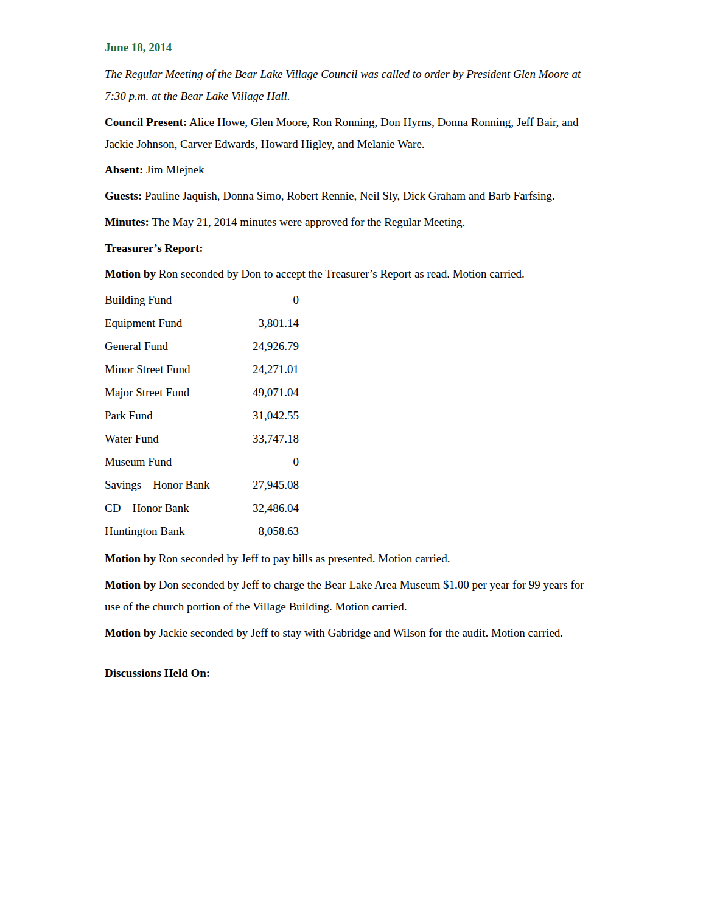June 18, 2014
The Regular Meeting of the Bear Lake Village Council was called to order by President Glen Moore at 7:30 p.m. at the Bear Lake Village Hall.
Council Present: Alice Howe, Glen Moore, Ron Ronning, Don Hyrns, Donna Ronning, Jeff Bair, and Jackie Johnson, Carver Edwards, Howard Higley, and Melanie Ware.
Absent: Jim Mlejnek
Guests: Pauline Jaquish, Donna Simo, Robert Rennie, Neil Sly, Dick Graham and Barb Farfsing.
Minutes: The May 21, 2014 minutes were approved for the Regular Meeting.
Treasurer’s Report:
Motion by Ron seconded by Don to accept the Treasurer’s Report as read. Motion carried.
| Building Fund | 0 |
| Equipment Fund | 3,801.14 |
| General Fund | 24,926.79 |
| Minor Street Fund | 24,271.01 |
| Major Street Fund | 49,071.04 |
| Park Fund | 31,042.55 |
| Water Fund | 33,747.18 |
| Museum Fund | 0 |
| Savings – Honor Bank | 27,945.08 |
| CD – Honor Bank | 32,486.04 |
| Huntington Bank | 8,058.63 |
Motion by Ron seconded by Jeff to pay bills as presented. Motion carried.
Motion by Don seconded by Jeff to charge the Bear Lake Area Museum $1.00 per year for 99 years for use of the church portion of the Village Building. Motion carried.
Motion by Jackie seconded by Jeff to stay with Gabridge and Wilson for the audit. Motion carried.
Discussions Held On: